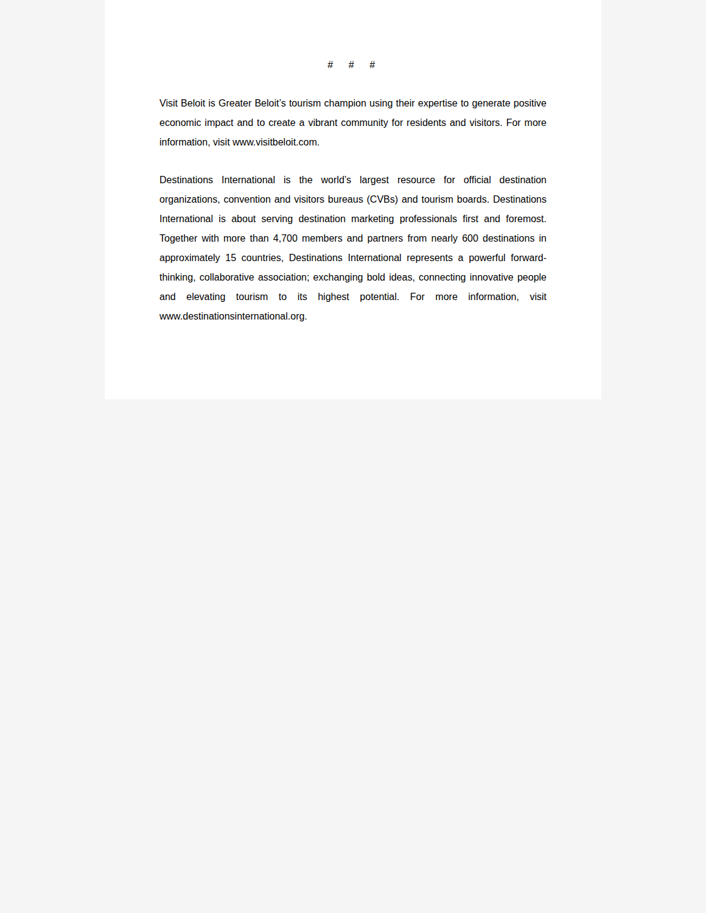# # #
Visit Beloit is Greater Beloit’s tourism champion using their expertise to generate positive economic impact and to create a vibrant community for residents and visitors. For more information, visit www.visitbeloit.com.
Destinations International is the world’s largest resource for official destination organizations, convention and visitors bureaus (CVBs) and tourism boards. Destinations International is about serving destination marketing professionals first and foremost. Together with more than 4,700 members and partners from nearly 600 destinations in approximately 15 countries, Destinations International represents a powerful forward-thinking, collaborative association; exchanging bold ideas, connecting innovative people and elevating tourism to its highest potential. For more information, visit www.destinationsinternational.org.